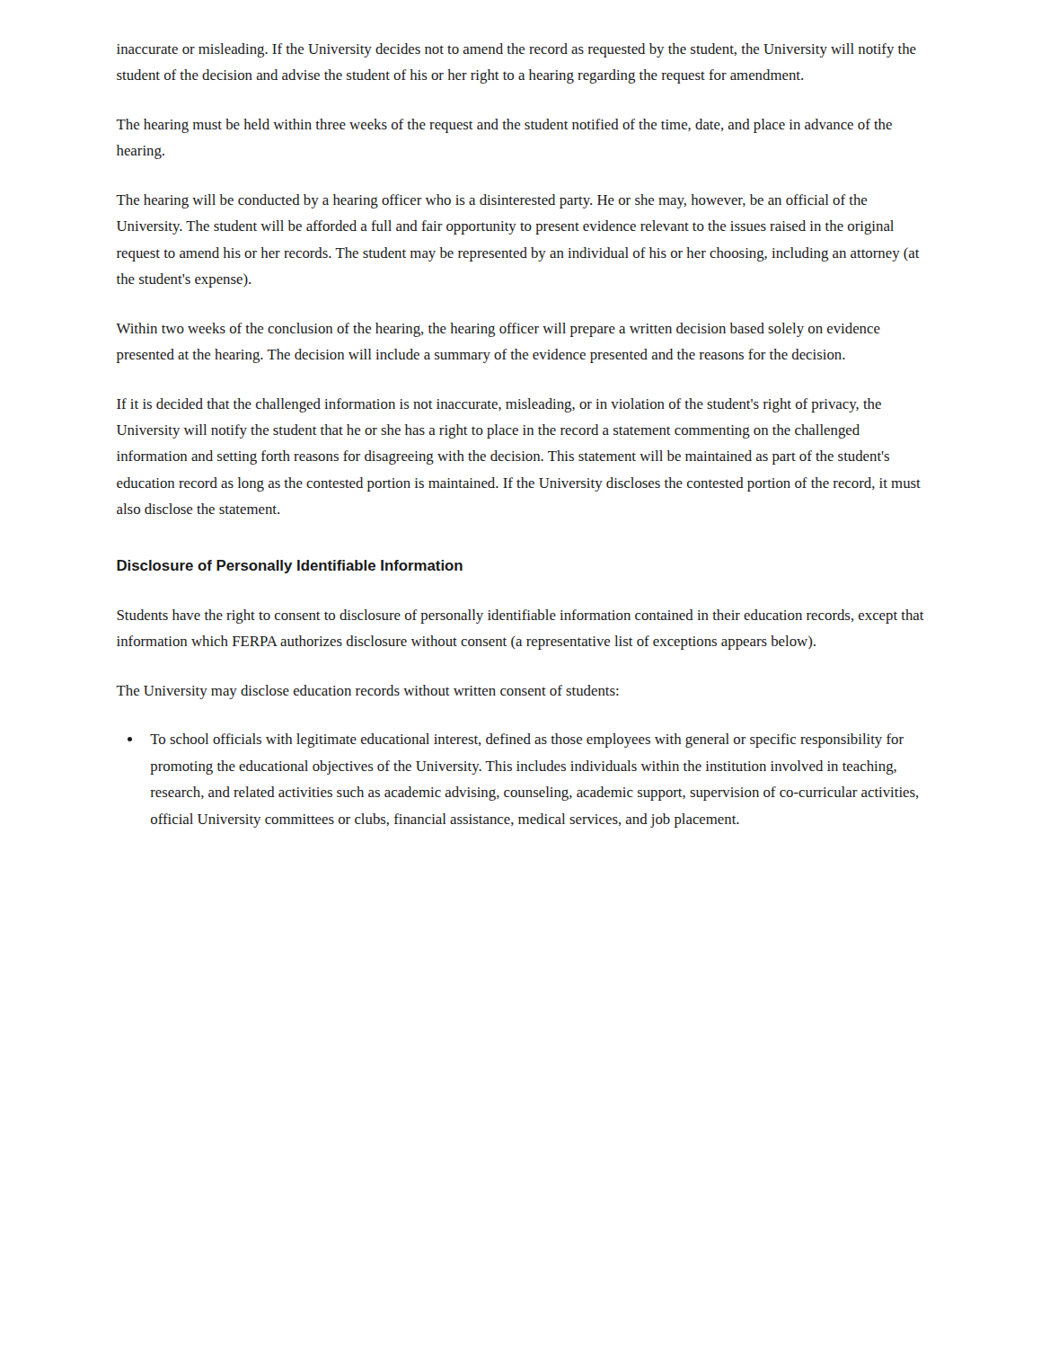inaccurate or misleading. If the University decides not to amend the record as requested by the student, the University will notify the student of the decision and advise the student of his or her right to a hearing regarding the request for amendment.
The hearing must be held within three weeks of the request and the student notified of the time, date, and place in advance of the hearing.
The hearing will be conducted by a hearing officer who is a disinterested party. He or she may, however, be an official of the University. The student will be afforded a full and fair opportunity to present evidence relevant to the issues raised in the original request to amend his or her records. The student may be represented by an individual of his or her choosing, including an attorney (at the student's expense).
Within two weeks of the conclusion of the hearing, the hearing officer will prepare a written decision based solely on evidence presented at the hearing. The decision will include a summary of the evidence presented and the reasons for the decision.
If it is decided that the challenged information is not inaccurate, misleading, or in violation of the student's right of privacy, the University will notify the student that he or she has a right to place in the record a statement commenting on the challenged information and setting forth reasons for disagreeing with the decision. This statement will be maintained as part of the student's education record as long as the contested portion is maintained. If the University discloses the contested portion of the record, it must also disclose the statement.
Disclosure of Personally Identifiable Information
Students have the right to consent to disclosure of personally identifiable information contained in their education records, except that information which FERPA authorizes disclosure without consent (a representative list of exceptions appears below).
The University may disclose education records without written consent of students:
To school officials with legitimate educational interest, defined as those employees with general or specific responsibility for promoting the educational objectives of the University. This includes individuals within the institution involved in teaching, research, and related activities such as academic advising, counseling, academic support, supervision of co-curricular activities, official University committees or clubs, financial assistance, medical services, and job placement.